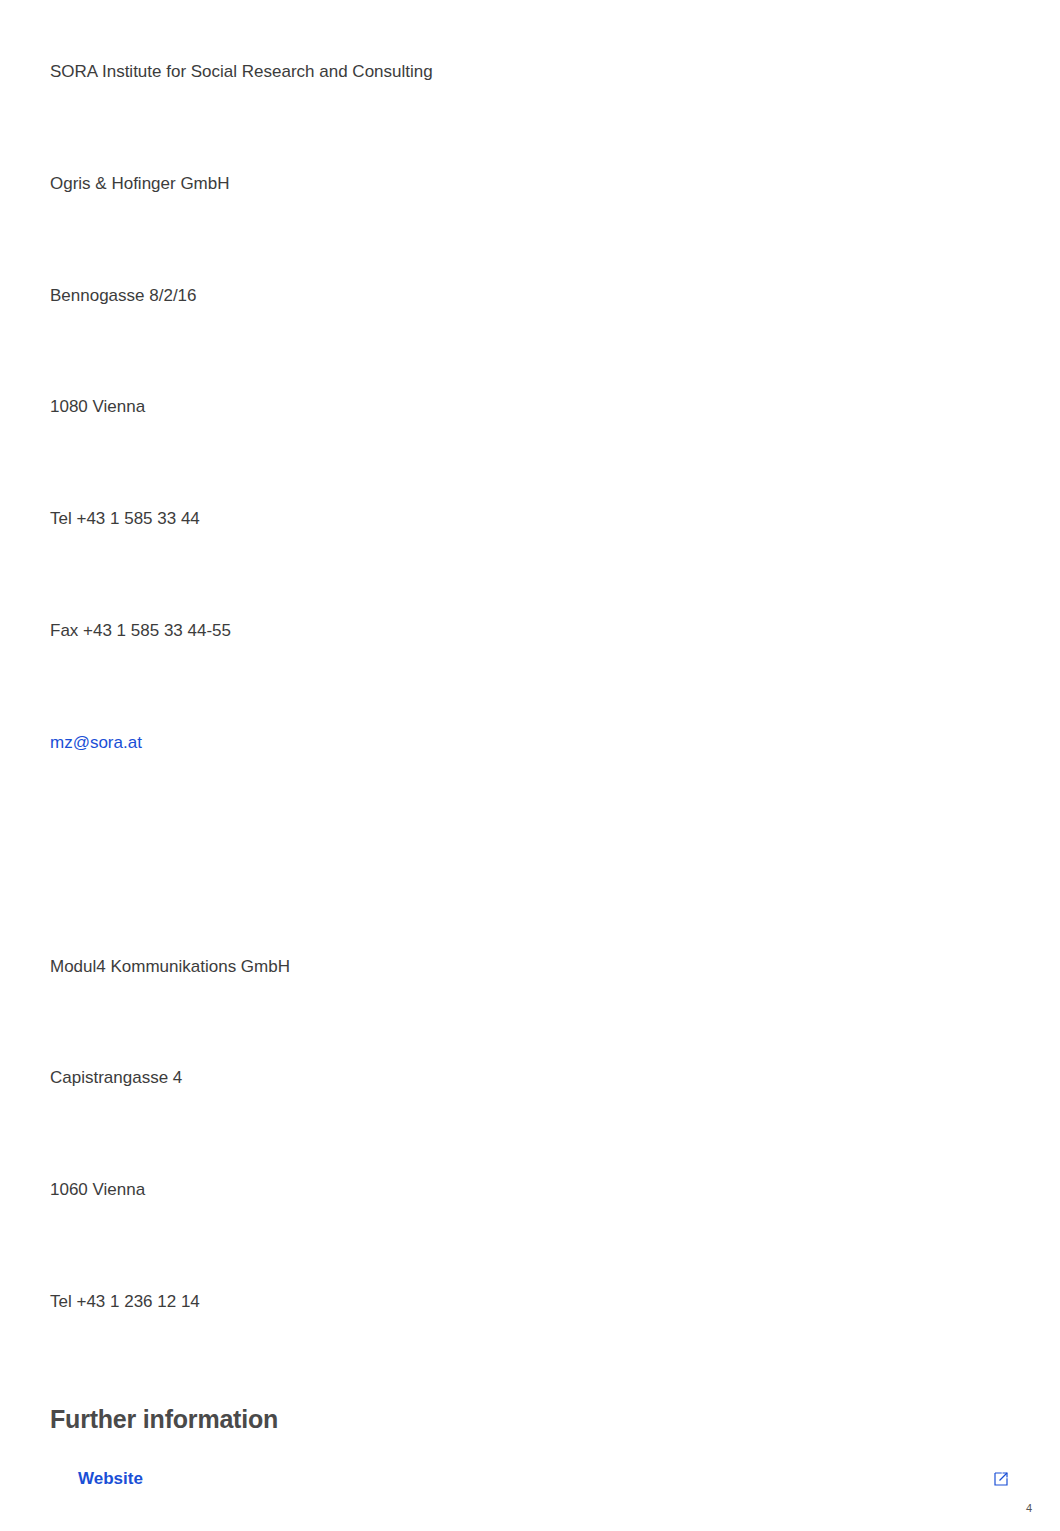SORA Institute for Social Research and Consulting
Ogris & Hofinger GmbH
Bennogasse 8/2/16
1080 Vienna
Tel +43 1 585 33 44
Fax +43 1 585 33 44-55
mz@sora.at
Modul4 Kommunikations GmbH
Capistrangasse 4
1060 Vienna
Tel +43 1 236 12 14
Further information
Website
4